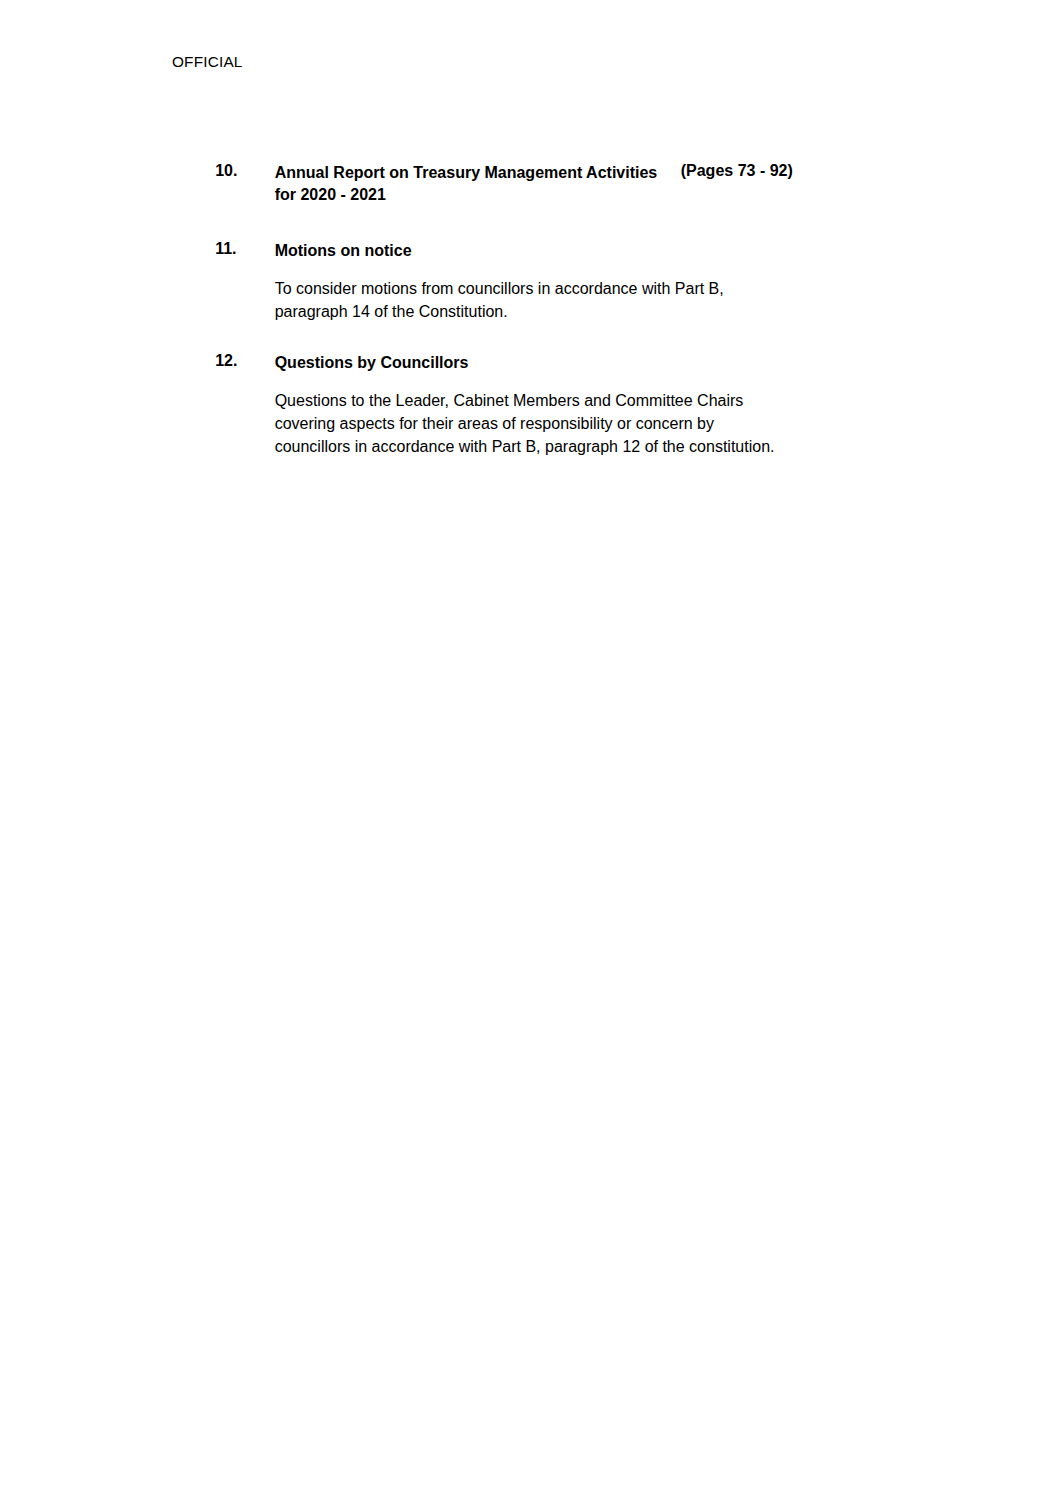OFFICIAL
10.
Annual Report on Treasury Management Activities for 2020 - 2021
(Pages 73 - 92)
11.
Motions on notice
To consider motions from councillors in accordance with Part B, paragraph 14 of the Constitution.
12.
Questions by Councillors
Questions to the Leader, Cabinet Members and Committee Chairs covering aspects for their areas of responsibility or concern by councillors in accordance with Part B, paragraph 12 of the constitution.